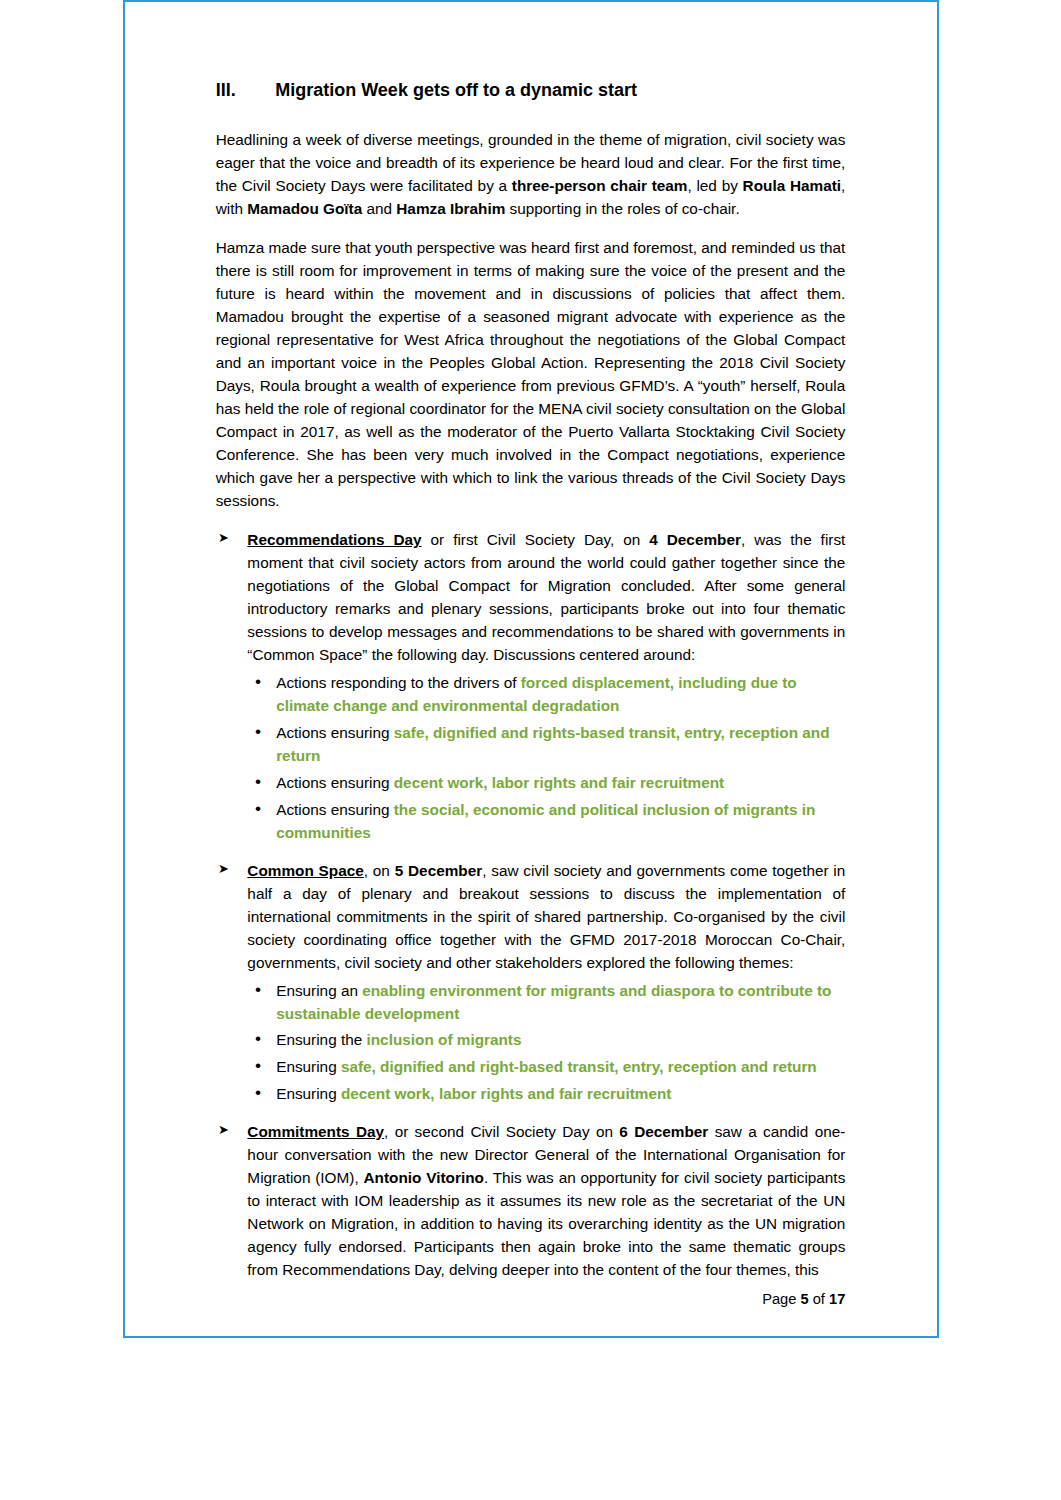III. Migration Week gets off to a dynamic start
Headlining a week of diverse meetings, grounded in the theme of migration, civil society was eager that the voice and breadth of its experience be heard loud and clear. For the first time, the Civil Society Days were facilitated by a three-person chair team, led by Roula Hamati, with Mamadou Goïta and Hamza Ibrahim supporting in the roles of co-chair.
Hamza made sure that youth perspective was heard first and foremost, and reminded us that there is still room for improvement in terms of making sure the voice of the present and the future is heard within the movement and in discussions of policies that affect them. Mamadou brought the expertise of a seasoned migrant advocate with experience as the regional representative for West Africa throughout the negotiations of the Global Compact and an important voice in the Peoples Global Action. Representing the 2018 Civil Society Days, Roula brought a wealth of experience from previous GFMD’s. A “youth” herself, Roula has held the role of regional coordinator for the MENA civil society consultation on the Global Compact in 2017, as well as the moderator of the Puerto Vallarta Stocktaking Civil Society Conference. She has been very much involved in the Compact negotiations, experience which gave her a perspective with which to link the various threads of the Civil Society Days sessions.
Recommendations Day or first Civil Society Day, on 4 December, was the first moment that civil society actors from around the world could gather together since the negotiations of the Global Compact for Migration concluded. After some general introductory remarks and plenary sessions, participants broke out into four thematic sessions to develop messages and recommendations to be shared with governments in “Common Space” the following day. Discussions centered around:
Actions responding to the drivers of forced displacement, including due to climate change and environmental degradation
Actions ensuring safe, dignified and rights-based transit, entry, reception and return
Actions ensuring decent work, labor rights and fair recruitment
Actions ensuring the social, economic and political inclusion of migrants in communities
Common Space, on 5 December, saw civil society and governments come together in half a day of plenary and breakout sessions to discuss the implementation of international commitments in the spirit of shared partnership. Co-organised by the civil society coordinating office together with the GFMD 2017-2018 Moroccan Co-Chair, governments, civil society and other stakeholders explored the following themes:
Ensuring an enabling environment for migrants and diaspora to contribute to sustainable development
Ensuring the inclusion of migrants
Ensuring safe, dignified and right-based transit, entry, reception and return
Ensuring decent work, labor rights and fair recruitment
Commitments Day, or second Civil Society Day on 6 December saw a candid one-hour conversation with the new Director General of the International Organisation for Migration (IOM), Antonio Vitorino. This was an opportunity for civil society participants to interact with IOM leadership as it assumes its new role as the secretariat of the UN Network on Migration, in addition to having its overarching identity as the UN migration agency fully endorsed. Participants then again broke into the same thematic groups from Recommendations Day, delving deeper into the content of the four themes, this
Page 5 of 17